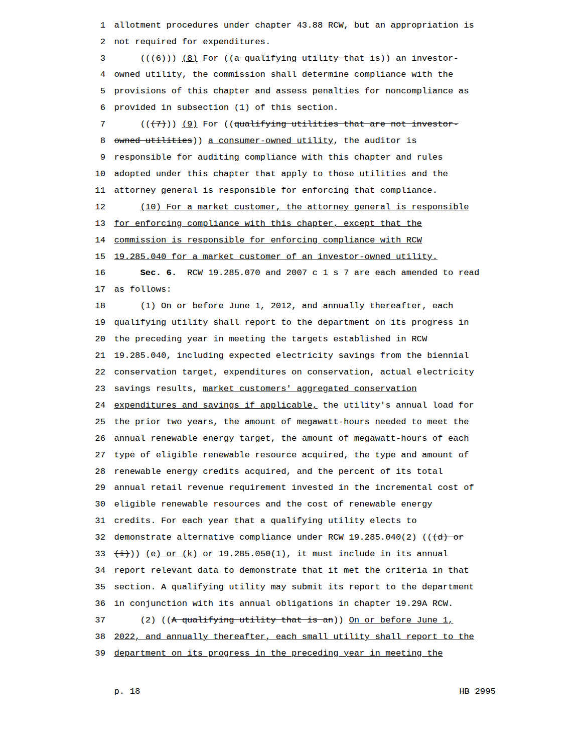1allotment procedures under chapter 43.88 RCW, but an appropriation is
2not required for expenditures.
3 (((6))) (8) For ((a qualifying utility that is)) an investor-
4owned utility, the commission shall determine compliance with the
5provisions of this chapter and assess penalties for noncompliance as
6provided in subsection (1) of this section.
7 (((7))) (9) For ((qualifying utilities that are not investor-
8 owned utilities)) a consumer-owned utility, the auditor is
9responsible for auditing compliance with this chapter and rules
10adopted under this chapter that apply to those utilities and the
11attorney general is responsible for enforcing that compliance.
12 (10) For a market customer, the attorney general is responsible
13 for enforcing compliance with this chapter, except that the
14 commission is responsible for enforcing compliance with RCW
1519.285.040 for a market customer of an investor-owned utility.
16 Sec. 6. RCW 19.285.070 and 2007 c 1 s 7 are each amended to read
17as follows:
18 (1) On or before June 1, 2012, and annually thereafter, each
19qualifying utility shall report to the department on its progress in
20the preceding year in meeting the targets established in RCW
2119.285.040, including expected electricity savings from the biennial
22conservation target, expenditures on conservation, actual electricity
23savings results, market customers' aggregated conservation
24 expenditures and savings if applicable, the utility's annual load for
25the prior two years, the amount of megawatt-hours needed to meet the
26annual renewable energy target, the amount of megawatt-hours of each
27type of eligible renewable resource acquired, the type and amount of
28renewable energy credits acquired, and the percent of its total
29annual retail revenue requirement invested in the incremental cost of
30eligible renewable resources and the cost of renewable energy
31credits. For each year that a qualifying utility elects to
32demonstrate alternative compliance under RCW 19.285.040(2) (((d) or
33(i))) (e) or (k) or 19.285.050(1), it must include in its annual
34report relevant data to demonstrate that it met the criteria in that
35section. A qualifying utility may submit its report to the department
36in conjunction with its annual obligations in chapter 19.29A RCW.
37 (2) ((A qualifying utility that is an)) On or before June 1,
382022, and annually thereafter, each small utility shall report to the
39 department on its progress in the preceding year in meeting the
p. 18 HB 2995